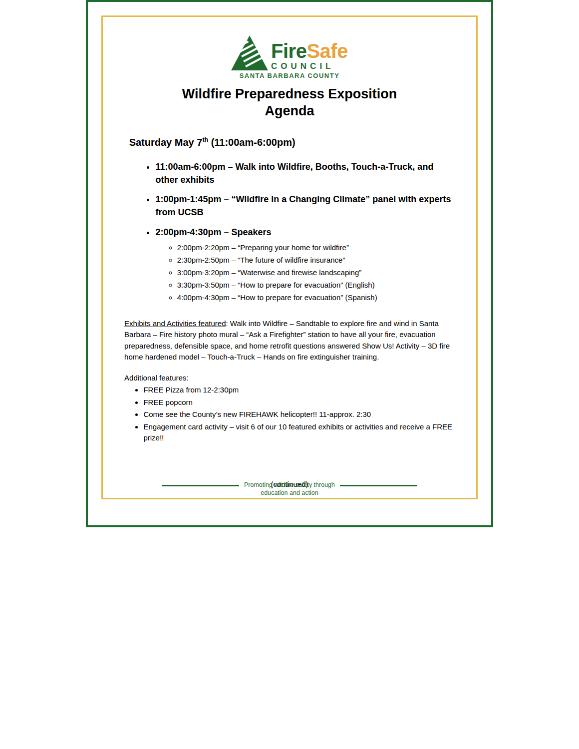Fire Safe
COUNCIL
SANTA BARBARA COUNTY
Wildfire Preparedness ExpositionAgenda
Saturday May 7th (11:00am-6:00pm)
11:00am-6:00pm – Walk into Wildfire, Booths, Touch-a-Truck, and other exhibits
1:00pm-1:45pm – “Wildfire in a Changing Climate” panel with experts from UCSB
2:00pm-4:30pm – Speakers
2:00pm-2:20pm – “Preparing your home for wildfire”
2:30pm-2:50pm – “The future of wildfire insurance”
3:00pm-3:20pm – “Waterwise and firewise landscaping”
3:30pm-3:50pm – “How to prepare for evacuation” (English)
4:00pm-4:30pm – “How to prepare for evacuation” (Spanish)
Exhibits and Activities featured: Walk into Wildfire – Sandtable to explore fire and wind in Santa Barbara – Fire history photo mural – “Ask a Firefighter” station to have all your fire, evacuation preparedness, defensible space, and home retrofit questions answered Show Us! Activity – 3D fire home hardened model – Touch-a-Truck – Hands on fire extinguisher training.
Additional features:
FREE Pizza from 12-2:30pm
FREE popcorn
Come see the County’s new FIREHAWK helicopter!! 11-approx. 2:30
Engagement card activity – visit 6 of our 10 featured exhibits or activities and receive a FREE prize!!
(continued)
Promoting wildfire safety through
education and action